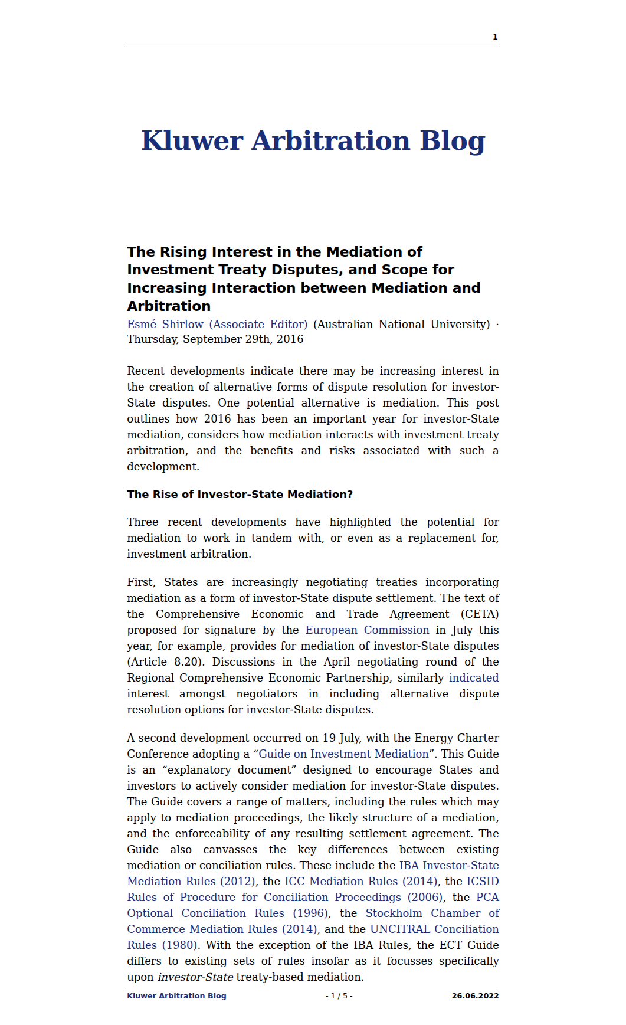1
Kluwer Arbitration Blog
The Rising Interest in the Mediation of Investment Treaty Disputes, and Scope for Increasing Interaction between Mediation and Arbitration
Esmé Shirlow (Associate Editor) (Australian National University) · Thursday, September 29th, 2016
Recent developments indicate there may be increasing interest in the creation of alternative forms of dispute resolution for investor-State disputes. One potential alternative is mediation. This post outlines how 2016 has been an important year for investor-State mediation, considers how mediation interacts with investment treaty arbitration, and the benefits and risks associated with such a development.
The Rise of Investor-State Mediation?
Three recent developments have highlighted the potential for mediation to work in tandem with, or even as a replacement for, investment arbitration.
First, States are increasingly negotiating treaties incorporating mediation as a form of investor-State dispute settlement. The text of the Comprehensive Economic and Trade Agreement (CETA) proposed for signature by the European Commission in July this year, for example, provides for mediation of investor-State disputes (Article 8.20). Discussions in the April negotiating round of the Regional Comprehensive Economic Partnership, similarly indicated interest amongst negotiators in including alternative dispute resolution options for investor-State disputes.
A second development occurred on 19 July, with the Energy Charter Conference adopting a “Guide on Investment Mediation”. This Guide is an “explanatory document” designed to encourage States and investors to actively consider mediation for investor-State disputes. The Guide covers a range of matters, including the rules which may apply to mediation proceedings, the likely structure of a mediation, and the enforceability of any resulting settlement agreement. The Guide also canvasses the key differences between existing mediation or conciliation rules. These include the IBA Investor-State Mediation Rules (2012), the ICC Mediation Rules (2014), the ICSID Rules of Procedure for Conciliation Proceedings (2006), the PCA Optional Conciliation Rules (1996), the Stockholm Chamber of Commerce Mediation Rules (2014), and the UNCITRAL Conciliation Rules (1980). With the exception of the IBA Rules, the ECT Guide differs to existing sets of rules insofar as it focusses specifically upon investor-State treaty-based mediation.
Kluwer Arbitration Blog - 1 / 5 - 26.06.2022